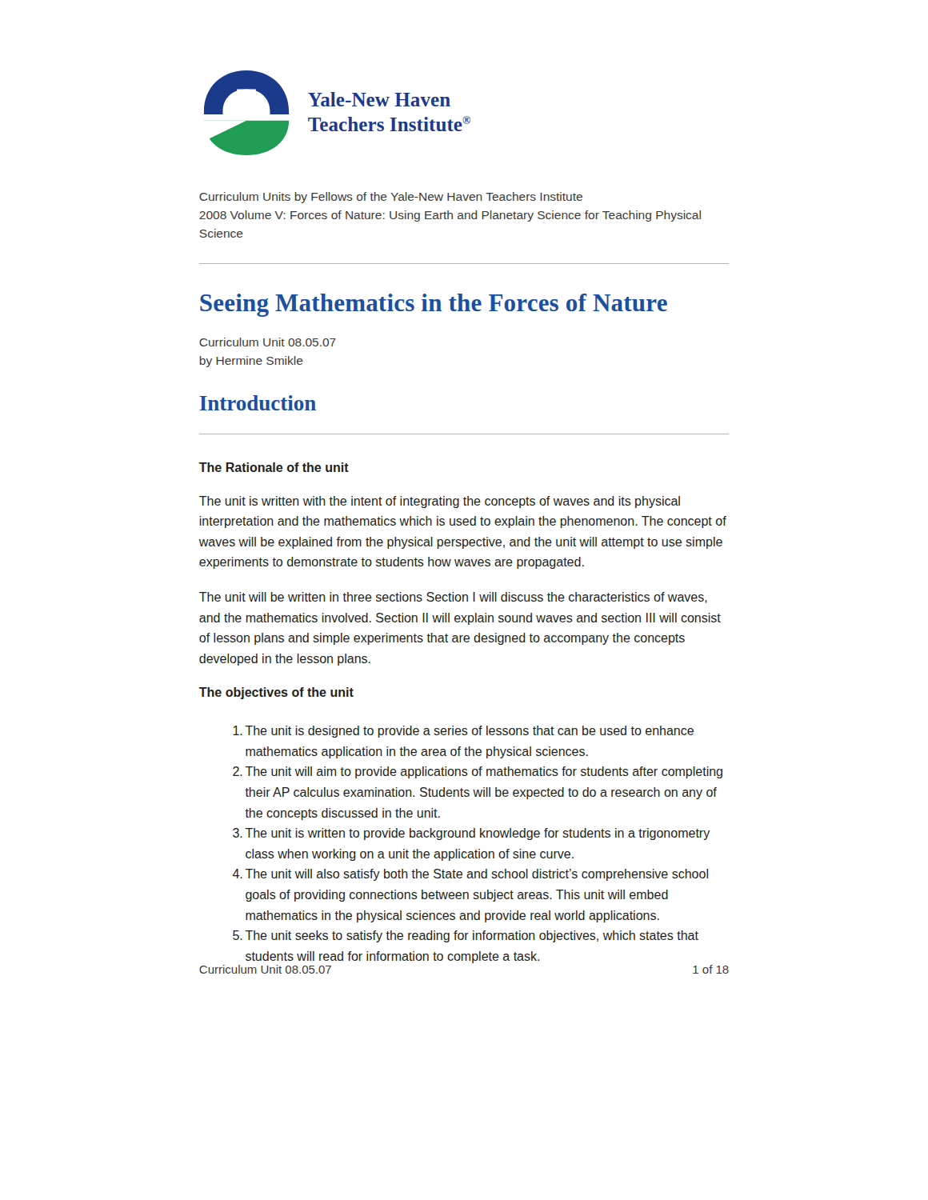Yale-New Haven Teachers Institute logo
Yale-New Haven
Teachers Institute®
Curriculum Units by Fellows of the Yale-New Haven Teachers Institute
2008 Volume V: Forces of Nature: Using Earth and Planetary Science for Teaching Physical Science
Seeing Mathematics in the Forces of Nature
Curriculum Unit 08.05.07
by Hermine Smikle
Introduction
The Rationale of the unit
The unit is written with the intent of integrating the concepts of waves and its physical interpretation and the mathematics which is used to explain the phenomenon. The concept of waves will be explained from the physical perspective, and the unit will attempt to use simple experiments to demonstrate to students how waves are propagated.
The unit will be written in three sections Section I will discuss the characteristics of waves, and the mathematics involved. Section II will explain sound waves and section III will consist of lesson plans and simple experiments that are designed to accompany the concepts developed in the lesson plans.
The objectives of the unit
The unit is designed to provide a series of lessons that can be used to enhance mathematics application in the area of the physical sciences.
The unit will aim to provide applications of mathematics for students after completing their AP calculus examination. Students will be expected to do a research on any of the concepts discussed in the unit.
The unit is written to provide background knowledge for students in a trigonometry class when working on a unit the application of sine curve.
The unit will also satisfy both the State and school district’s comprehensive school goals of providing connections between subject areas. This unit will embed mathematics in the physical sciences and provide real world applications.
The unit seeks to satisfy the reading for information objectives, which states that students will read for information to complete a task.
Curriculum Unit 08.05.07 1 of 18